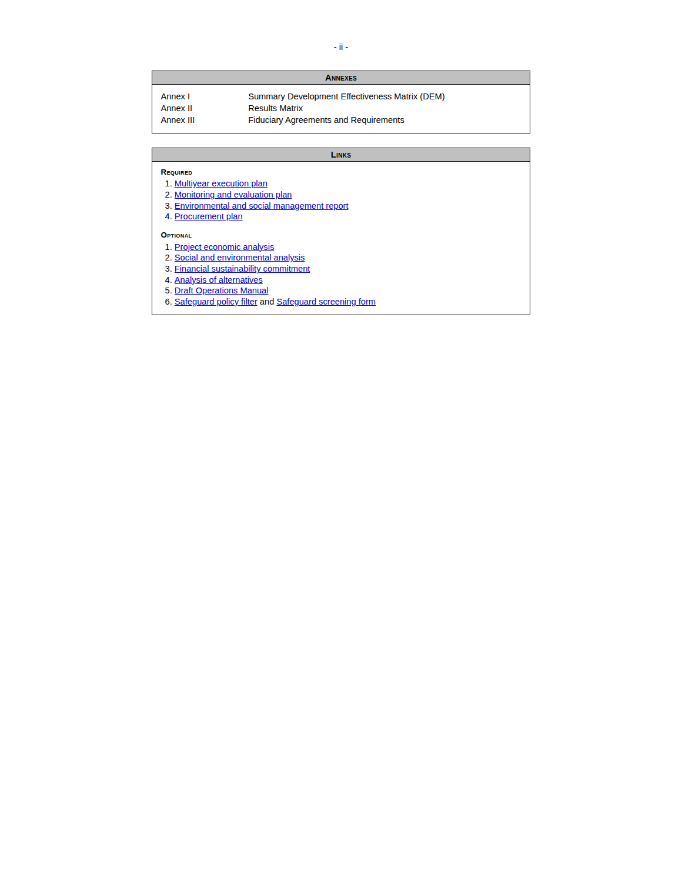- ii -
| Annexes |
| --- |
| / Annex I / Summary Development Effectiveness Matrix (DEM) / / Annex II / Results Matrix / / Annex III / Fiduciary Agreements and Requirements / |
| Links |
| --- |
| Required Multiyear execution plan Monitoring and evaluation plan Environmental and social management report Procurement plan Optional Project economic analysis Social and environmental analysis Financial sustainability commitment Analysis of alternatives Draft Operations Manual Safeguard policy filter and Safeguard screening form |